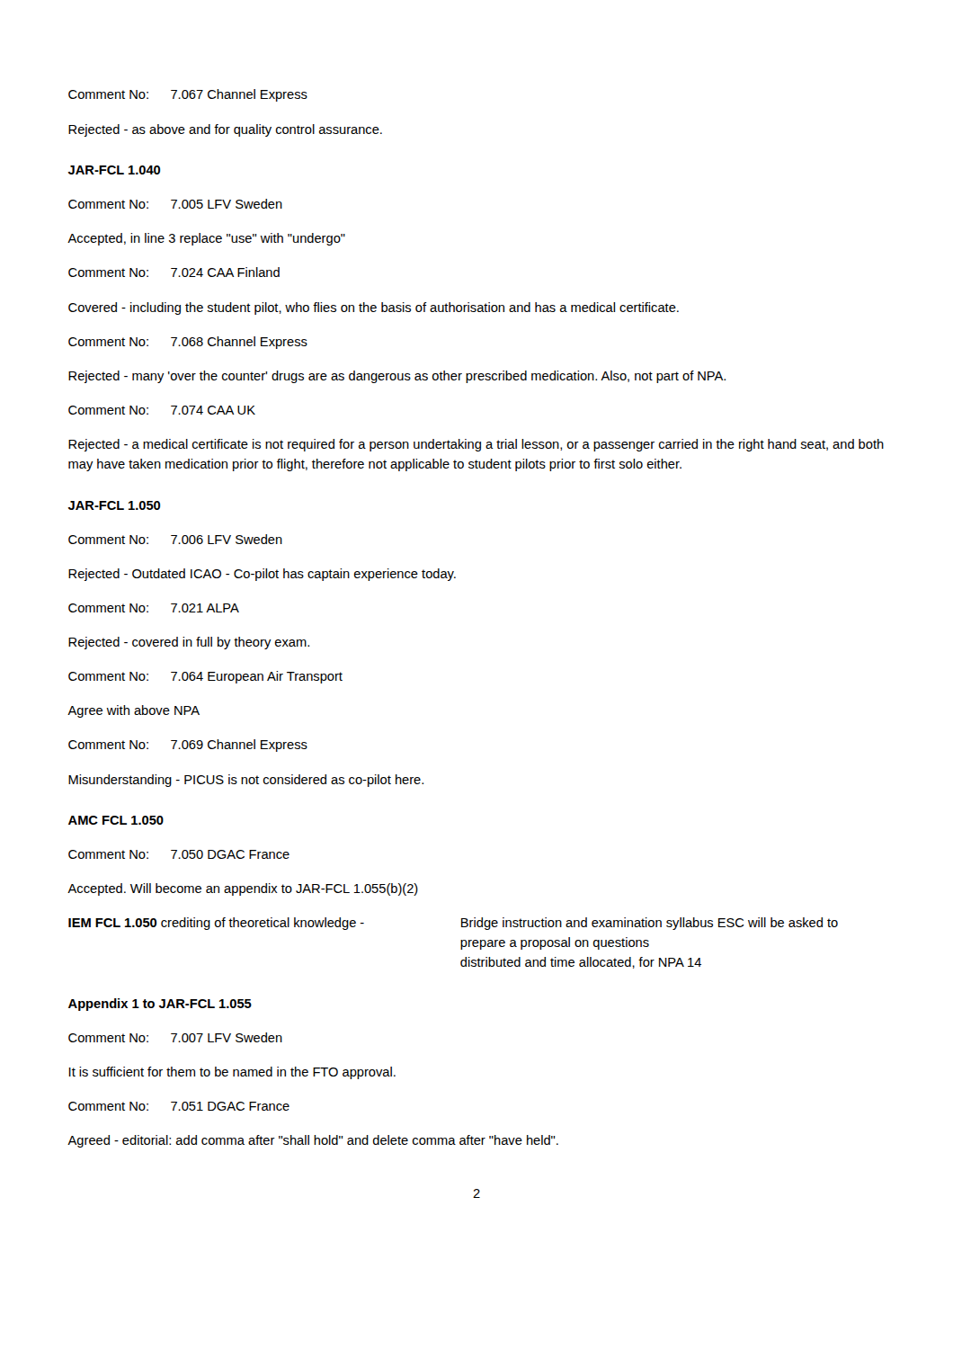Comment No: 7.067 Channel Express
Rejected - as above and for quality control assurance.
JAR-FCL 1.040
Comment No: 7.005 LFV Sweden
Accepted, in line 3 replace "use" with "undergo"
Comment No: 7.024 CAA Finland
Covered - including the student pilot, who flies on the basis of authorisation and has a medical certificate.
Comment No: 7.068 Channel Express
Rejected - many 'over the counter' drugs are as dangerous as other prescribed medication. Also, not part of NPA.
Comment No: 7.074 CAA UK
Rejected - a medical certificate is not required for a person undertaking a trial lesson, or a passenger carried in the right hand seat, and both may have taken medication prior to flight, therefore not applicable to student pilots prior to first solo either.
JAR-FCL 1.050
Comment No: 7.006 LFV Sweden
Rejected - Outdated ICAO - Co-pilot has captain experience today.
Comment No: 7.021 ALPA
Rejected - covered in full by theory exam.
Comment No: 7.064 European Air Transport
Agree with above NPA
Comment No: 7.069 Channel Express
Misunderstanding - PICUS is not considered as co-pilot here.
AMC FCL 1.050
Comment No: 7.050 DGAC France
Accepted. Will become an appendix to JAR-FCL 1.055(b)(2)
IEM FCL 1.050 crediting of theoretical knowledge -
Bridge instruction and examination syllabus ESC will be asked to prepare a proposal on questions
distributed and time allocated, for NPA 14
Appendix 1 to JAR-FCL 1.055
Comment No: 7.007 LFV Sweden
It is sufficient for them to be named in the FTO approval.
Comment No: 7.051 DGAC France
Agreed - editorial: add comma after "shall hold" and delete comma after "have held".
2